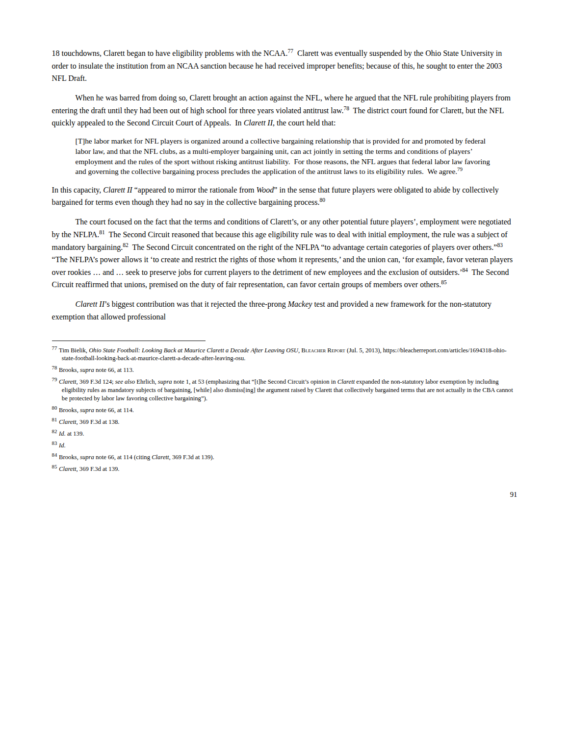18 touchdowns, Clarett began to have eligibility problems with the NCAA.77 Clarett was eventually suspended by the Ohio State University in order to insulate the institution from an NCAA sanction because he had received improper benefits; because of this, he sought to enter the 2003 NFL Draft.
When he was barred from doing so, Clarett brought an action against the NFL, where he argued that the NFL rule prohibiting players from entering the draft until they had been out of high school for three years violated antitrust law.78 The district court found for Clarett, but the NFL quickly appealed to the Second Circuit Court of Appeals. In Clarett II, the court held that:
[T]he labor market for NFL players is organized around a collective bargaining relationship that is provided for and promoted by federal labor law, and that the NFL clubs, as a multi-employer bargaining unit, can act jointly in setting the terms and conditions of players’ employment and the rules of the sport without risking antitrust liability. For those reasons, the NFL argues that federal labor law favoring and governing the collective bargaining process precludes the application of the antitrust laws to its eligibility rules. We agree.79
In this capacity, Clarett II “appeared to mirror the rationale from Wood” in the sense that future players were obligated to abide by collectively bargained for terms even though they had no say in the collective bargaining process.80
The court focused on the fact that the terms and conditions of Clarett’s, or any other potential future players’, employment were negotiated by the NFLPA.81 The Second Circuit reasoned that because this age eligibility rule was to deal with initial employment, the rule was a subject of mandatory bargaining.82 The Second Circuit concentrated on the right of the NFLPA “to advantage certain categories of players over others.”83 “The NFLPA’s power allows it ‘to create and restrict the rights of those whom it represents,’ and the union can, ‘for example, favor veteran players over rookies … and … seek to preserve jobs for current players to the detriment of new employees and the exclusion of outsiders.’84 The Second Circuit reaffirmed that unions, premised on the duty of fair representation, can favor certain groups of members over others.85
Clarett II’s biggest contribution was that it rejected the three-prong Mackey test and provided a new framework for the non-statutory exemption that allowed professional
77 Tim Bielik, Ohio State Football: Looking Back at Maurice Clarett a Decade After Leaving OSU, Bleacher Report (Jul. 5, 2013), https://bleacherreport.com/articles/1694318-ohio-state-football-looking-back-at-maurice-clarett-a-decade-after-leaving-osu.
78 Brooks, supra note 66, at 113.
79 Clarett, 369 F.3d 124; see also Ehrlich, supra note 1, at 53 (emphasizing that “[t]he Second Circuit’s opinion in Clarett expanded the non-statutory labor exemption by including eligibility rules as mandatory subjects of bargaining, [while] also dismiss[ing] the argument raised by Clarett that collectively bargained terms that are not actually in the CBA cannot be protected by labor law favoring collective bargaining”).
80 Brooks, supra note 66, at 114.
81 Clarett, 369 F.3d at 138.
82 Id. at 139.
83 Id.
84 Brooks, supra note 66, at 114 (citing Clarett, 369 F.3d at 139).
85 Clarett, 369 F.3d at 139.
91